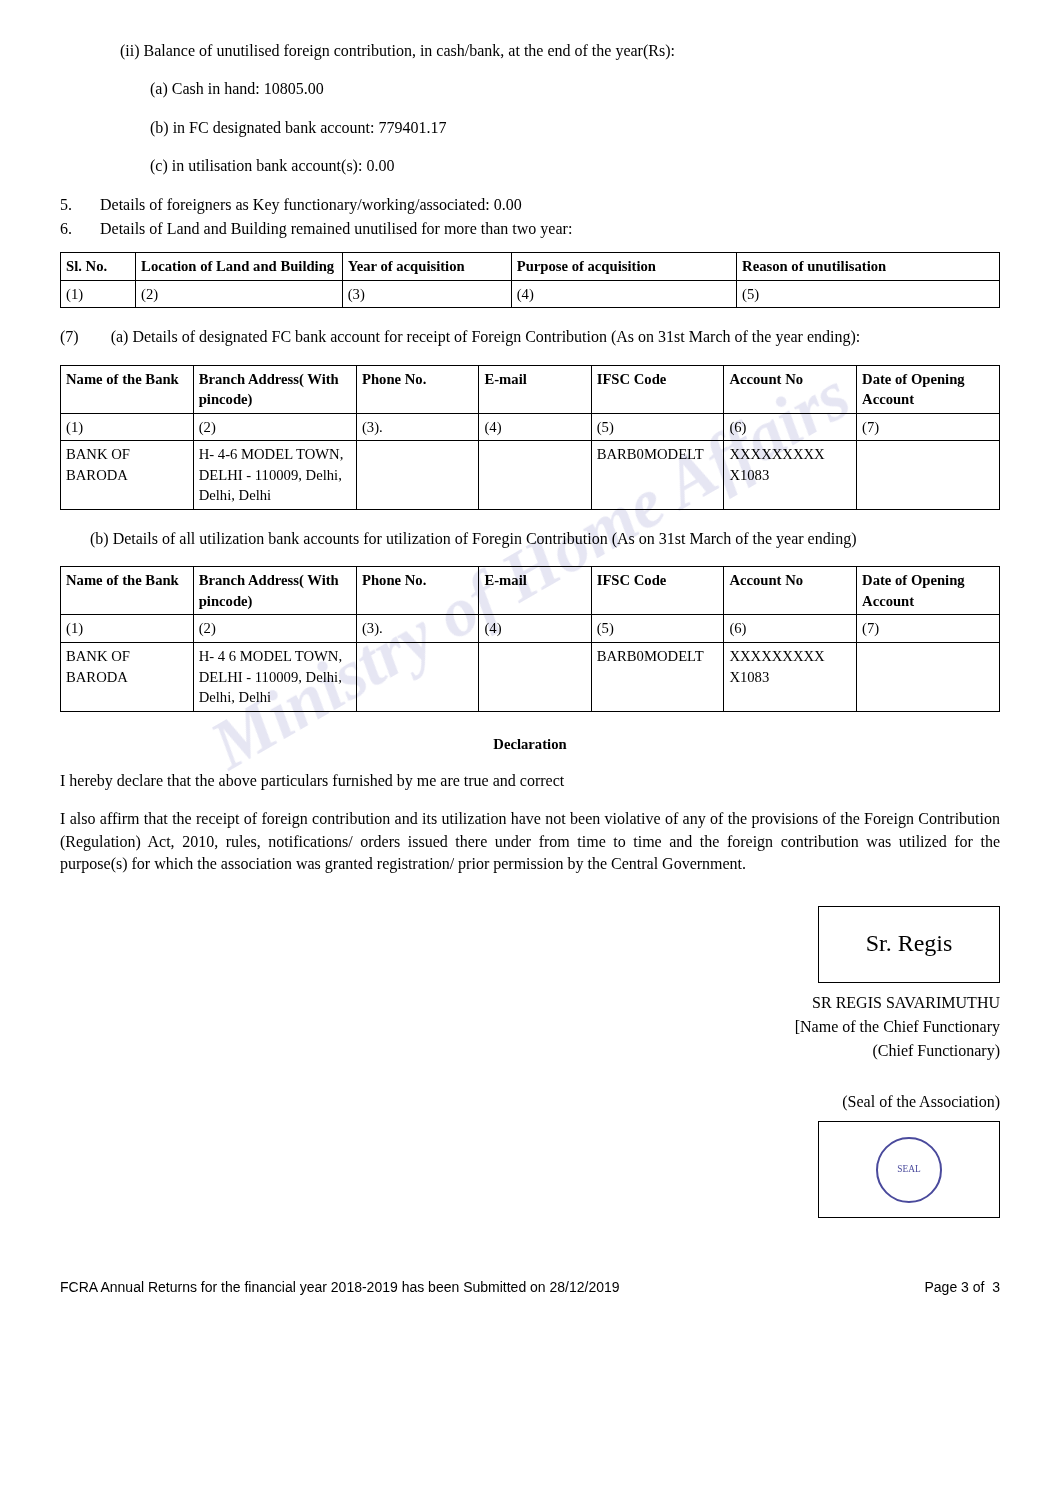Ministry of Home Affairs
(ii) Balance of unutilised foreign contribution, in cash/bank, at the end of the year(Rs):
(a) Cash in hand: 10805.00
(b) in FC designated bank account: 779401.17
(c) in utilisation bank account(s): 0.00
5.
Details of foreigners as Key functionary/working/associated: 0.00
6.
Details of Land and Building remained unutilised for more than two year:
| Sl. No. | Location of Land and Building | Year of acquisition | Purpose of acquisition | Reason of unutilisation |
| --- | --- | --- | --- | --- |
| (1) | (2) | (3) | (4) | (5) |
(7) (a) Details of designated FC bank account for receipt of Foreign Contribution (As on 31st March of the year ending):
| Name of the Bank | Branch Address( With pincode) | Phone No. | E-mail | IFSC Code | Account No | Date of Opening Account |
| --- | --- | --- | --- | --- | --- | --- |
| (1) | (2) | (3). | (4) | (5) | (6) | (7) |
| BANK OF BARODA | H- 4-6 MODEL TOWN, DELHI - 110009, Delhi, Delhi, Delhi | | | BARB0MODELT | XXXXXXXXX X1083 | |
(b) Details of all utilization bank accounts for utilization of Foregin Contribution (As on 31st March of the year ending)
| Name of the Bank | Branch Address( With pincode) | Phone No. | E-mail | IFSC Code | Account No | Date of Opening Account |
| --- | --- | --- | --- | --- | --- | --- |
| (1) | (2) | (3). | (4) | (5) | (6) | (7) |
| BANK OF BARODA | H- 4 6 MODEL TOWN, DELHI - 110009, Delhi, Delhi, Delhi | | | BARB0MODELT | XXXXXXXXX X1083 | |
Declaration
I hereby declare that the above particulars furnished by me are true and correct
I also affirm that the receipt of foreign contribution and its utilization have not been violative of any of the provisions of the Foreign Contribution (Regulation) Act, 2010, rules, notifications/ orders issued there under from time to time and the foreign contribution was utilized for the purpose(s) for which the association was granted registration/ prior permission by the Central Government.
Sr. Regis
SR REGIS SAVARIMUTHU
[Name of the Chief Functionary
(Chief Functionary)
(Seal of the Association)
SEAL
FCRA Annual Returns for the financial year 2018-2019 has been Submitted on 28/12/2019
Page 3 of 3